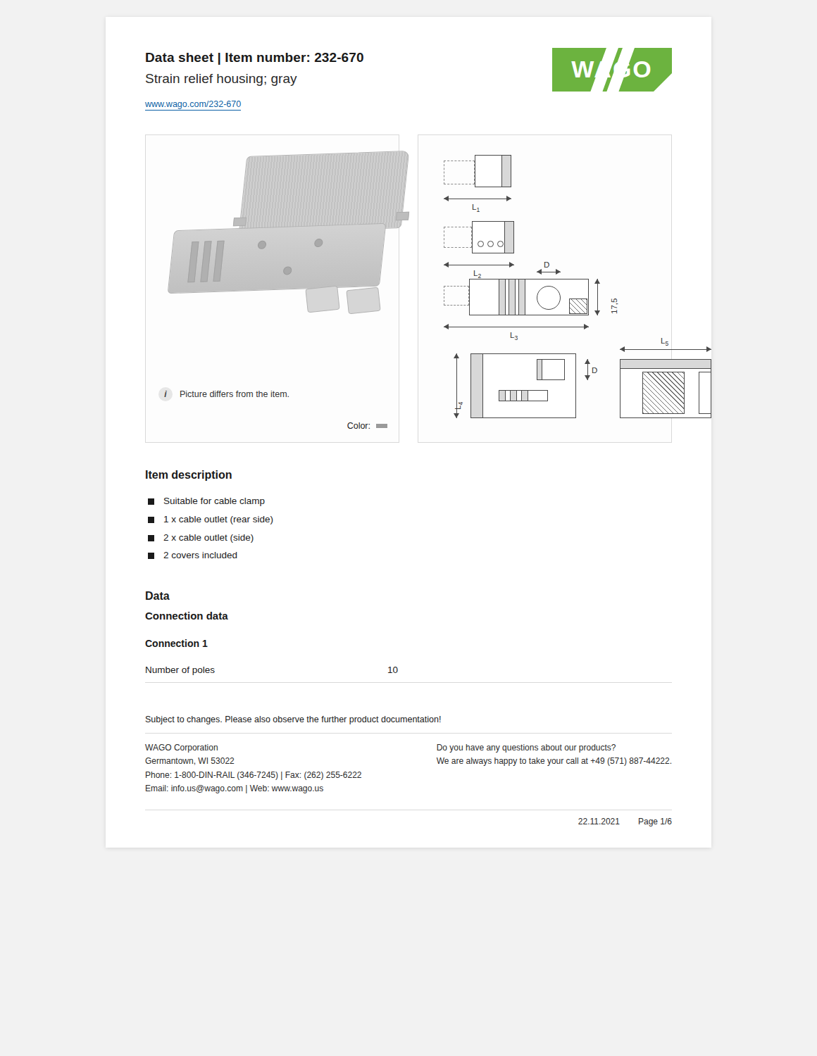Data sheet | Item number: 232-670
Strain relief housing; gray
www.wago.com/232-670
WAGO
i Picture differs from the item.
Color:
L1
L2
D
17,5
L3
L4
D
L5
Item description
Suitable for cable clamp
1 x cable outlet (rear side)
2 x cable outlet (side)
2 covers included
Data
Connection data
Connection 1
| Number of poles | 10 |
Subject to changes. Please also observe the further product documentation!
WAGO Corporation
Germantown, WI 53022
Phone: 1-800-DIN-RAIL (346-7245) | Fax: (262) 255-6222
Email: info.us@wago.com | Web: www.wago.us
Do you have any questions about our products?
We are always happy to take your call at +49 (571) 887-44222.
22.11.2021 Page 1/6